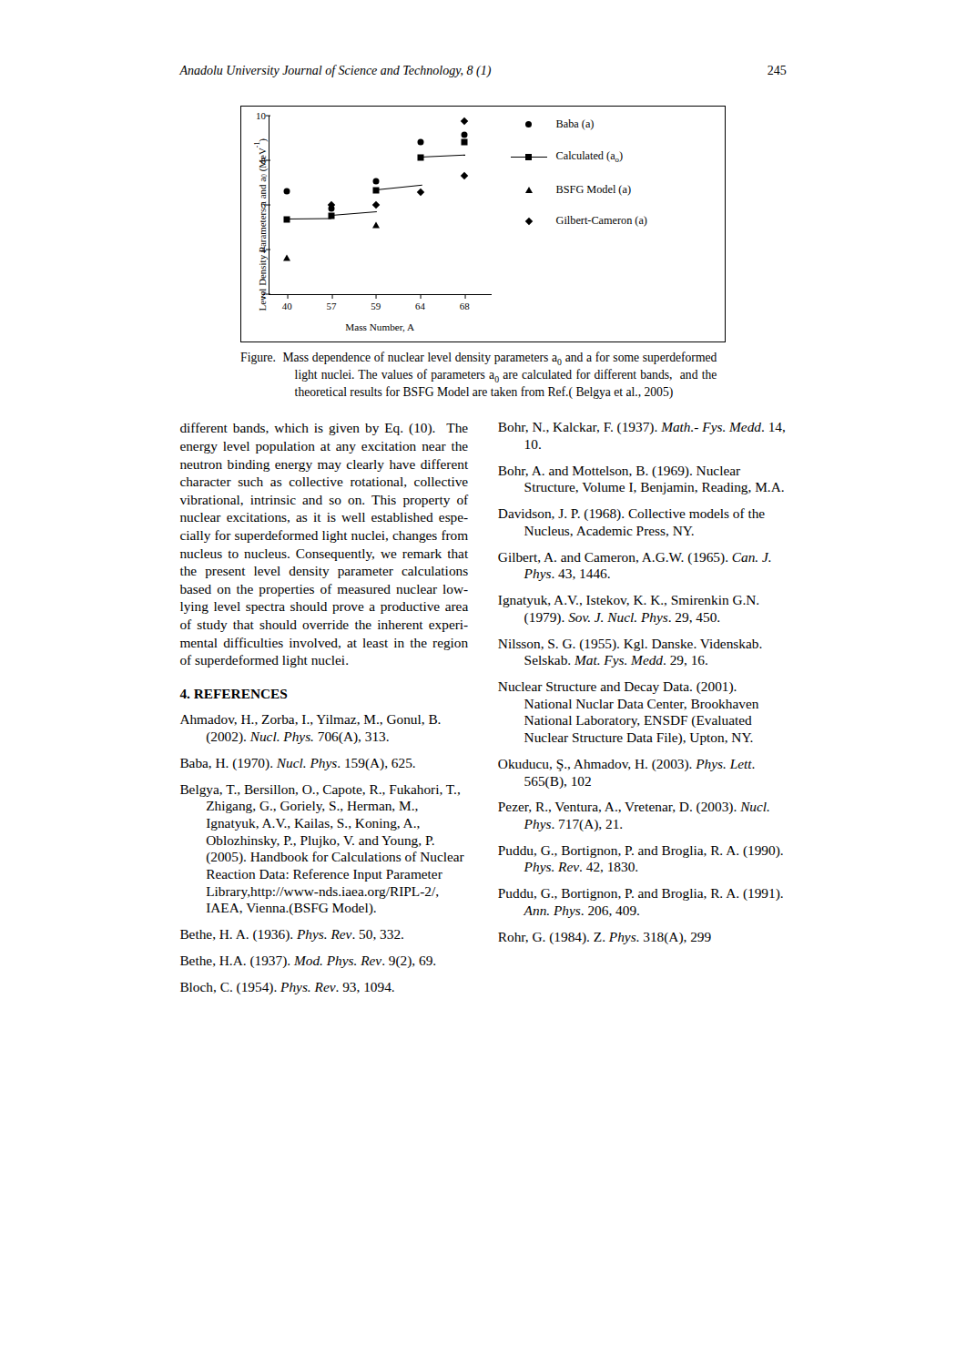Anadolu University Journal of Science and Technology, 8 (1)
245
Level Density Parameters a and a0 (MeV-1)
10
8
6
4
2
40
57
59
64
68
Mass Number, A
Baba (a)
Calculated (ao)
BSFG Model (a)
Gilbert-Cameron (a)
Figure. Mass dependence of nuclear level density parameters a0 and a for some superdeformed light nuclei. The values of parameters a0 are calculated for different bands, and the theoretical results for BSFG Model are taken from Ref.( Belgya et al., 2005)
different bands, which is given by Eq. (10). The energy level population at any excitation near the neutron binding energy may clearly have different character such as collective rotational, collective vibrational, intrinsic and so on. This property of nuclear excitations, as it is well established especially for superdeformed light nuclei, changes from nucleus to nucleus. Consequently, we remark that the present level density parameter calculations based on the properties of measured nuclear low-lying level spectra should prove a productive area of study that should override the inherent experimental difficulties involved, at least in the region of superdeformed light nuclei.
4. REFERENCES
Ahmadov, H., Zorba, I., Yilmaz, M., Gonul, B. (2002). Nucl. Phys. 706(A), 313.
Baba, H. (1970). Nucl. Phys. 159(A), 625.
Belgya, T., Bersillon, O., Capote, R., Fukahori, T., Zhigang, G., Goriely, S., Herman, M., Ignatyuk, A.V., Kailas, S., Koning, A., Oblozhinsky, P., Plujko, V. and Young, P.(2005). Handbook for Calculations of Nuclear Reaction Data: Reference Input Parameter Library,http://www-nds.iaea.org/RIPL-2/, IAEA, Vienna.(BSFG Model).
Bethe, H. A. (1936). Phys. Rev. 50, 332.
Bethe, H.A. (1937). Mod. Phys. Rev. 9(2), 69.
Bloch, C. (1954). Phys. Rev. 93, 1094.
Bohr, N., Kalckar, F. (1937). Math.- Fys. Medd. 14, 10.
Bohr, A. and Mottelson, B. (1969). Nuclear Structure, Volume I, Benjamin, Reading, M.A.
Davidson, J. P. (1968). Collective models of the Nucleus, Academic Press, NY.
Gilbert, A. and Cameron, A.G.W. (1965). Can. J. Phys. 43, 1446.
Ignatyuk, A.V., Istekov, K. K., Smirenkin G.N. (1979). Sov. J. Nucl. Phys. 29, 450.
Nilsson, S. G. (1955). Kgl. Danske. Videnskab. Selskab. Mat. Fys. Medd. 29, 16.
Nuclear Structure and Decay Data. (2001). National Nuclar Data Center, Brookhaven National Laboratory, ENSDF (Evaluated Nuclear Structure Data File), Upton, NY.
Okuducu, Ş., Ahmadov, H. (2003). Phys. Lett. 565(B), 102
Pezer, R., Ventura, A., Vretenar, D. (2003). Nucl. Phys. 717(A), 21.
Puddu, G., Bortignon, P. and Broglia, R. A. (1990). Phys. Rev. 42, 1830.
Puddu, G., Bortignon, P. and Broglia, R. A. (1991). Ann. Phys. 206, 409.
Rohr, G. (1984). Z. Phys. 318(A), 299